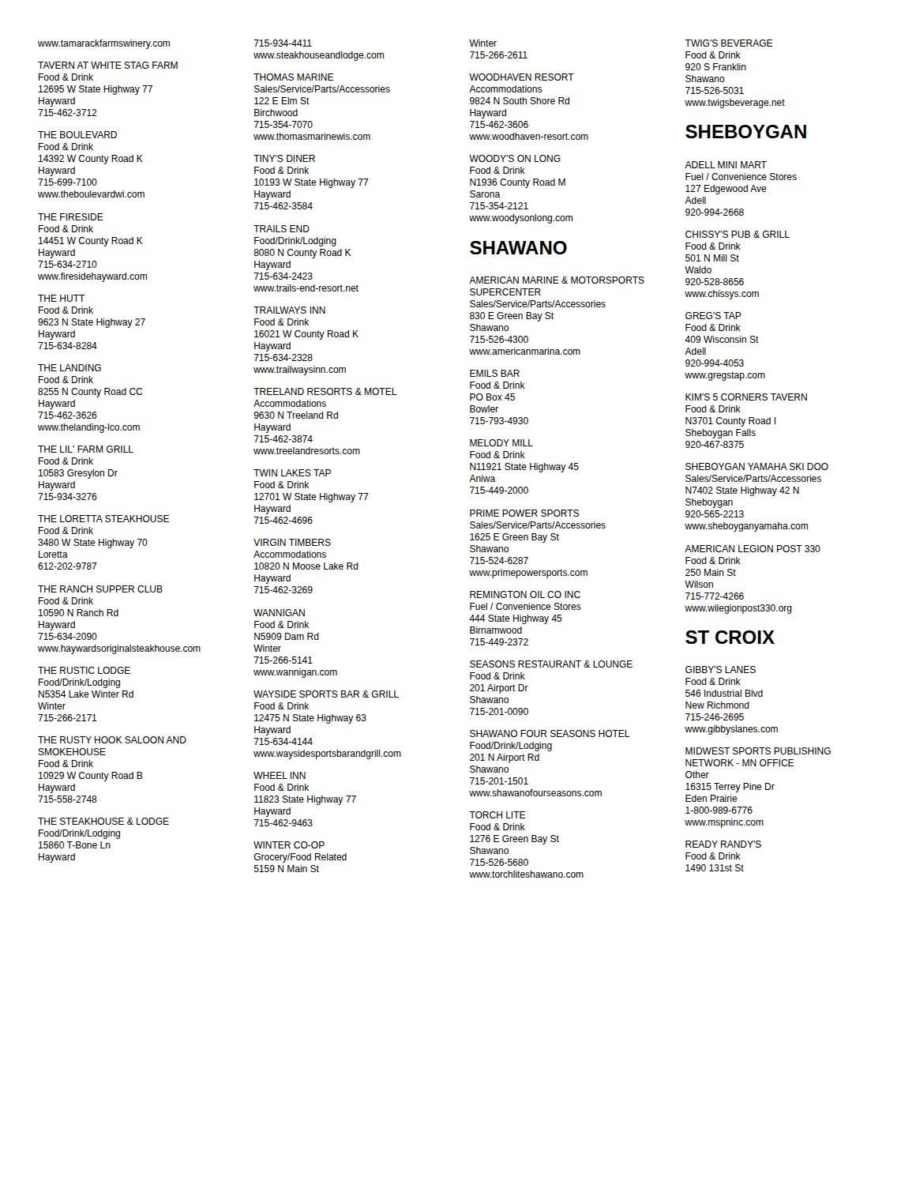www.tamarackfarmswinery.com
TAVERN AT WHITE STAG FARM
Food & Drink
12695 W State Highway 77
Hayward
715-462-3712
THE BOULEVARD
Food & Drink
14392 W County Road K
Hayward
715-699-7100
www.theboulevardwi.com
THE FIRESIDE
Food & Drink
14451 W County Road K
Hayward
715-634-2710
www.firesidehayward.com
THE HUTT
Food & Drink
9623 N State Highway 27
Hayward
715-634-8284
THE LANDING
Food & Drink
8255 N County Road CC
Hayward
715-462-3626
www.thelanding-lco.com
THE LIL' FARM GRILL
Food & Drink
10583 Gresylon Dr
Hayward
715-934-3276
THE LORETTA STEAKHOUSE
Food & Drink
3480 W State Highway 70
Loretta
612-202-9787
THE RANCH SUPPER CLUB
Food & Drink
10590 N Ranch Rd
Hayward
715-634-2090
www.haywardsoriginalsteakhouse.com
THE RUSTIC LODGE
Food/Drink/Lodging
N5354 Lake Winter Rd
Winter
715-266-2171
THE RUSTY HOOK SALOON AND SMOKEHOUSE
Food & Drink
10929 W County Road B
Hayward
715-558-2748
THE STEAKHOUSE & LODGE
Food/Drink/Lodging
15860 T-Bone Ln
Hayward
715-934-4411
www.steakhouseandlodge.com
THOMAS MARINE
Sales/Service/Parts/Accessories
122 E Elm St
Birchwood
715-354-7070
www.thomasmarinewis.com
TINY'S DINER
Food & Drink
10193 W State Highway 77
Hayward
715-462-3584
TRAILS END
Food/Drink/Lodging
8080 N County Road K
Hayward
715-634-2423
www.trails-end-resort.net
TRAILWAYS INN
Food & Drink
16021 W County Road K
Hayward
715-634-2328
www.trailwaysinn.com
TREELAND RESORTS & MOTEL
Accommodations
9630 N Treeland Rd
Hayward
715-462-3874
www.treelandresorts.com
TWIN LAKES TAP
Food & Drink
12701 W State Highway 77
Hayward
715-462-4696
VIRGIN TIMBERS
Accommodations
10820 N Moose Lake Rd
Hayward
715-462-3269
WANNIGAN
Food & Drink
N5909 Dam Rd
Winter
715-266-5141
www.wannigan.com
WAYSIDE SPORTS BAR & GRILL
Food & Drink
12475 N State Highway 63
Hayward
715-634-4144
www.waysidesportsbarandgrill.com
WHEEL INN
Food & Drink
11823 State Highway 77
Hayward
715-462-9463
WINTER CO-OP
Grocery/Food Related
5159 N Main St
Winter
715-266-2611
WOODHAVEN RESORT
Accommodations
9824 N South Shore Rd
Hayward
715-462-3606
www.woodhaven-resort.com
WOODY'S ON LONG
Food & Drink
N1936 County Road M
Sarona
715-354-2121
www.woodysonlong.com
SHAWANO
AMERICAN MARINE & MOTORSPORTS SUPERCENTER
Sales/Service/Parts/Accessories
830 E Green Bay St
Shawano
715-526-4300
www.americanmarina.com
EMILS BAR
Food & Drink
PO Box 45
Bowler
715-793-4930
MELODY MILL
Food & Drink
N11921 State Highway 45
Aniwa
715-449-2000
PRIME POWER SPORTS
Sales/Service/Parts/Accessories
1625 E Green Bay St
Shawano
715-524-6287
www.primepowersports.com
REMINGTON OIL CO INC
Fuel / Convenience Stores
444 State Highway 45
Birnamwood
715-449-2372
SEASONS RESTAURANT & LOUNGE
Food & Drink
201 Airport Dr
Shawano
715-201-0090
SHAWANO FOUR SEASONS HOTEL
Food/Drink/Lodging
201 N Airport Rd
Shawano
715-201-1501
www.shawanofourseasons.com
TORCH LITE
Food & Drink
1276 E Green Bay St
Shawano
715-526-5680
www.torchliteshawano.com
TWIG'S BEVERAGE
Food & Drink
920 S Franklin
Shawano
715-526-5031
www.twigsbeverage.net
SHEBOYGAN
ADELL MINI MART
Fuel / Convenience Stores
127 Edgewood Ave
Adell
920-994-2668
CHISSY'S PUB & GRILL
Food & Drink
501 N Mill St
Waldo
920-528-8656
www.chissys.com
GREG'S TAP
Food & Drink
409 Wisconsin St
Adell
920-994-4053
www.gregstap.com
KIM'S 5 CORNERS TAVERN
Food & Drink
N3701 County Road I
Sheboygan Falls
920-467-8375
SHEBOYGAN YAMAHA SKI DOO
Sales/Service/Parts/Accessories
N7402 State Highway 42 N
Sheboygan
920-565-2213
www.sheboyganyamaha.com
AMERICAN LEGION POST 330
Food & Drink
250 Main St
Wilson
715-772-4266
www.wilegionpost330.org
ST CROIX
GIBBY'S LANES
Food & Drink
546 Industrial Blvd
New Richmond
715-246-2695
www.gibbyslanes.com
MIDWEST SPORTS PUBLISHING NETWORK - MN OFFICE
Other
16315 Terrey Pine Dr
Eden Prairie
1-800-989-6776
www.mspninc.com
READY RANDY'S
Food & Drink
1490 131st St